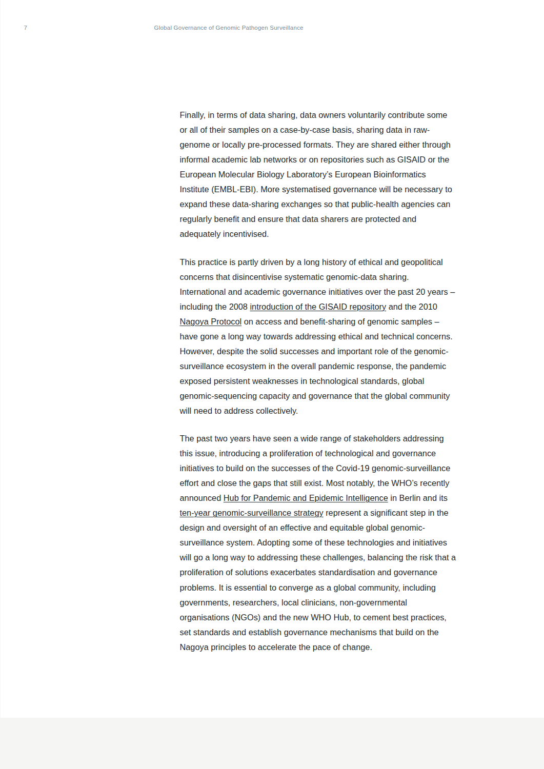7
Global Governance of Genomic Pathogen Surveillance
Finally, in terms of data sharing, data owners voluntarily contribute some or all of their samples on a case-by-case basis, sharing data in raw-genome or locally pre-processed formats. They are shared either through informal academic lab networks or on repositories such as GISAID or the European Molecular Biology Laboratory’s European Bioinformatics Institute (EMBL-EBI). More systematised governance will be necessary to expand these data-sharing exchanges so that public-health agencies can regularly benefit and ensure that data sharers are protected and adequately incentivised.
This practice is partly driven by a long history of ethical and geopolitical concerns that disincentivise systematic genomic-data sharing. International and academic governance initiatives over the past 20 years – including the 2008 introduction of the GISAID repository and the 2010 Nagoya Protocol on access and benefit-sharing of genomic samples – have gone a long way towards addressing ethical and technical concerns. However, despite the solid successes and important role of the genomic-surveillance ecosystem in the overall pandemic response, the pandemic exposed persistent weaknesses in technological standards, global genomic-sequencing capacity and governance that the global community will need to address collectively.
The past two years have seen a wide range of stakeholders addressing this issue, introducing a proliferation of technological and governance initiatives to build on the successes of the Covid-19 genomic-surveillance effort and close the gaps that still exist. Most notably, the WHO’s recently announced Hub for Pandemic and Epidemic Intelligence in Berlin and its ten-year genomic-surveillance strategy represent a significant step in the design and oversight of an effective and equitable global genomic-surveillance system. Adopting some of these technologies and initiatives will go a long way to addressing these challenges, balancing the risk that a proliferation of solutions exacerbates standardisation and governance problems. It is essential to converge as a global community, including governments, researchers, local clinicians, non-governmental organisations (NGOs) and the new WHO Hub, to cement best practices, set standards and establish governance mechanisms that build on the Nagoya principles to accelerate the pace of change.